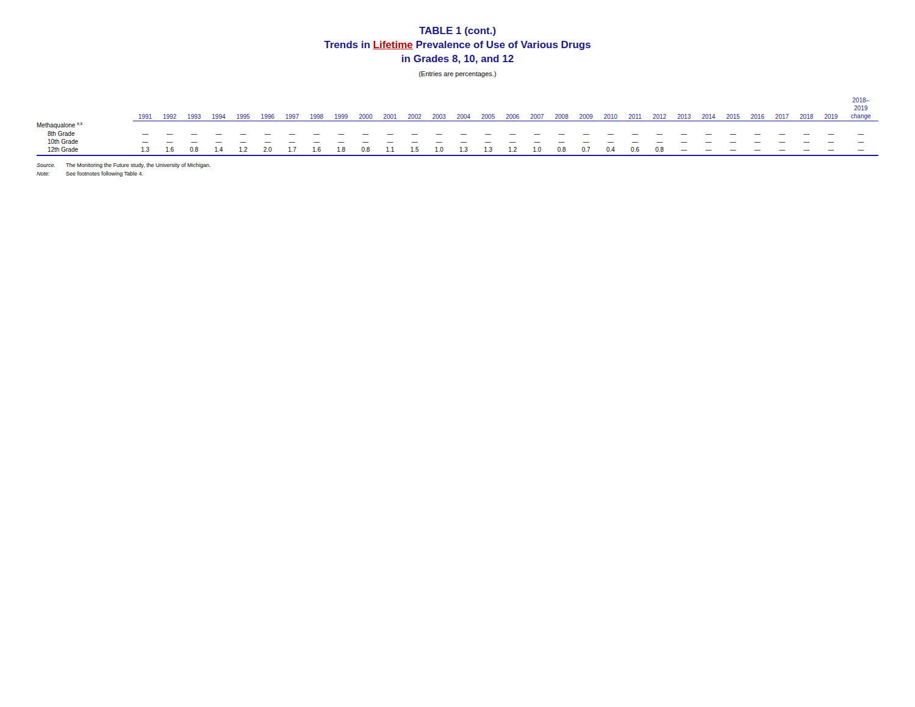TABLE 1 (cont.)
Trends in Lifetime Prevalence of Use of Various Drugs
in Grades 8, 10, and 12
(Entries are percentages.)
| | 1991 | 1992 | 1993 | 1994 | 1995 | 1996 | 1997 | 1998 | 1999 | 2000 | 2001 | 2002 | 2003 | 2004 | 2005 | 2006 | 2007 | 2008 | 2009 | 2010 | 2011 | 2012 | 2013 | 2014 | 2015 | 2016 | 2017 | 2018 | 2019 | 2018– 2019 change |
| --- | --- | --- | --- | --- | --- | --- | --- | --- | --- | --- | --- | --- | --- | --- | --- | --- | --- | --- | --- | --- | --- | --- | --- | --- | --- | --- | --- | --- | --- | --- |
| Methaqualone e,k | |
| 8th Grade | — | — | — | — | — | — | — | — | — | — | — | — | — | — | — | — | — | — | — | — | — | — | — | — | — | — | — | — | — | — |
| 10th Grade | — | — | — | — | — | — | — | — | — | — | — | — | — | — | — | — | — | — | — | — | — | — | — | — | — | — | — | — | — | — |
| 12th Grade | 1.3 | 1.6 | 0.8 | 1.4 | 1.2 | 2.0 | 1.7 | 1.6 | 1.8 | 0.8 | 1.1 | 1.5 | 1.0 | 1.3 | 1.3 | 1.2 | 1.0 | 0.8 | 0.7 | 0.4 | 0.6 | 0.8 | — | — | — | — | — | — | — | — |
Source. The Monitoring the Future study, the University of Michigan.
Note: See footnotes following Table 4.